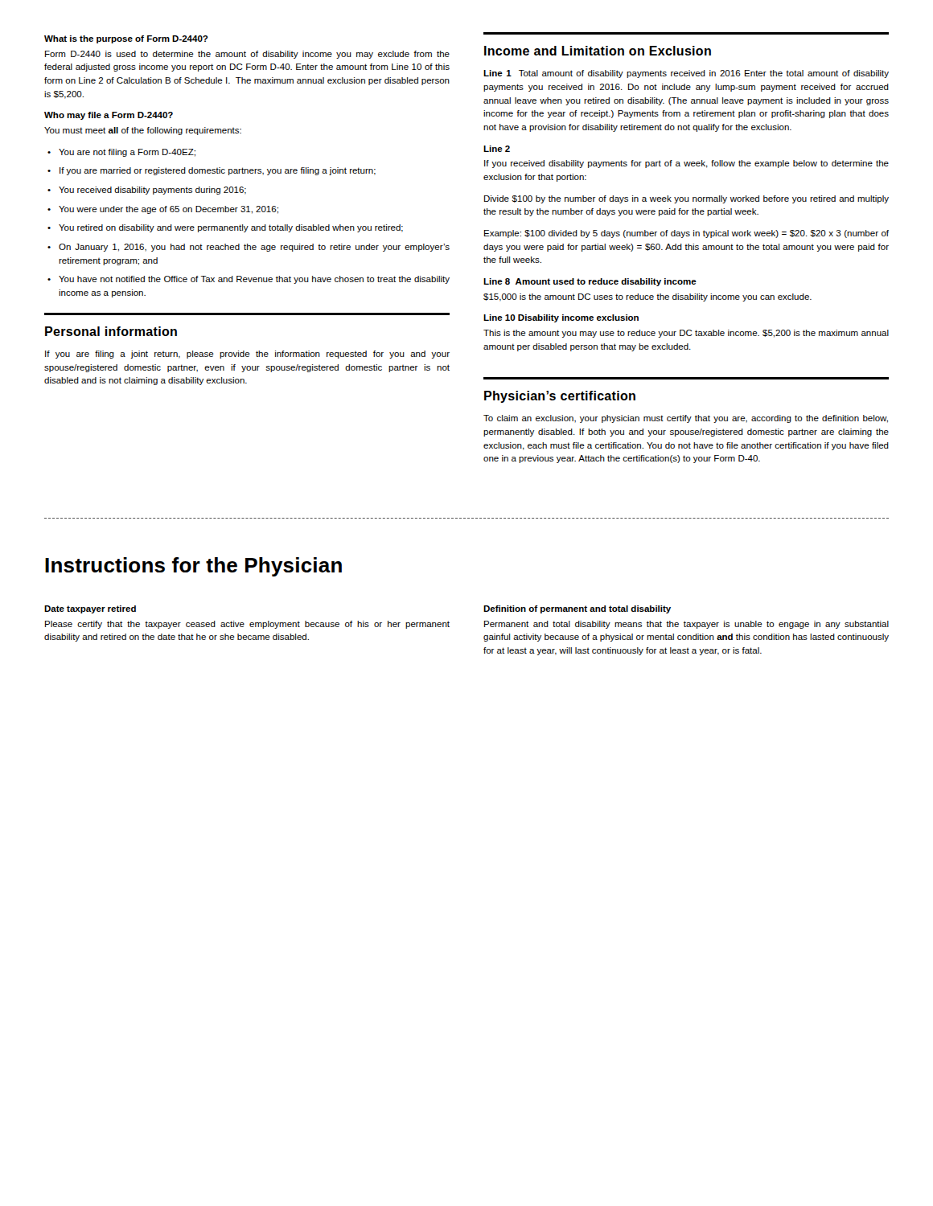What is the purpose of Form D-2440?
Form D-2440 is used to determine the amount of disability income you may exclude from the federal adjusted gross income you report on DC Form D-40. Enter the amount from Line 10 of this form on Line 2 of Calculation B of Schedule I. The maximum annual exclusion per disabled person is $5,200.
Who may file a Form D-2440?
You must meet all of the following requirements:
You are not filing a Form D-40EZ;
If you are married or registered domestic partners, you are filing a joint return;
You received disability payments during 2016;
You were under the age of 65 on December 31, 2016;
You retired on disability and were permanently and totally disabled when you retired;
On January 1, 2016, you had not reached the age required to retire under your employer’s retirement program; and
You have not notified the Office of Tax and Revenue that you have chosen to treat the disability income as a pension.
Personal information
If you are filing a joint return, please provide the information requested for you and your spouse/registered domestic partner, even if your spouse/registered domestic partner is not disabled and is not claiming a disability exclusion.
Income and Limitation on Exclusion
Line 1 Total amount of disability payments received in 2016 Enter the total amount of disability payments you received in 2016. Do not include any lump-sum payment received for accrued annual leave when you retired on disability. (The annual leave payment is included in your gross income for the year of receipt.) Payments from a retirement plan or profit-sharing plan that does not have a provision for disability retirement do not qualify for the exclusion.
Line 2
If you received disability payments for part of a week, follow the example below to determine the exclusion for that portion:
Divide $100 by the number of days in a week you normally worked before you retired and multiply the result by the number of days you were paid for the partial week.
Example: $100 divided by 5 days (number of days in typical work week) = $20. $20 x 3 (number of days you were paid for partial week) = $60. Add this amount to the total amount you were paid for the full weeks.
Line 8 Amount used to reduce disability income
$15,000 is the amount DC uses to reduce the disability income you can exclude.
Line 10 Disability income exclusion
This is the amount you may use to reduce your DC taxable income. $5,200 is the maximum annual amount per disabled person that may be excluded.
Physician’s certification
To claim an exclusion, your physician must certify that you are, according to the definition below, permanently disabled. If both you and your spouse/registered domestic partner are claiming the exclusion, each must file a certification. You do not have to file another certification if you have filed one in a previous year. Attach the certification(s) to your Form D-40.
Instructions for the Physician
Date taxpayer retired
Please certify that the taxpayer ceased active employment because of his or her permanent disability and retired on the date that he or she became disabled.
Definition of permanent and total disability
Permanent and total disability means that the taxpayer is unable to engage in any substantial gainful activity because of a physical or mental condition and this condition has lasted continuously for at least a year, will last continuously for at least a year, or is fatal.